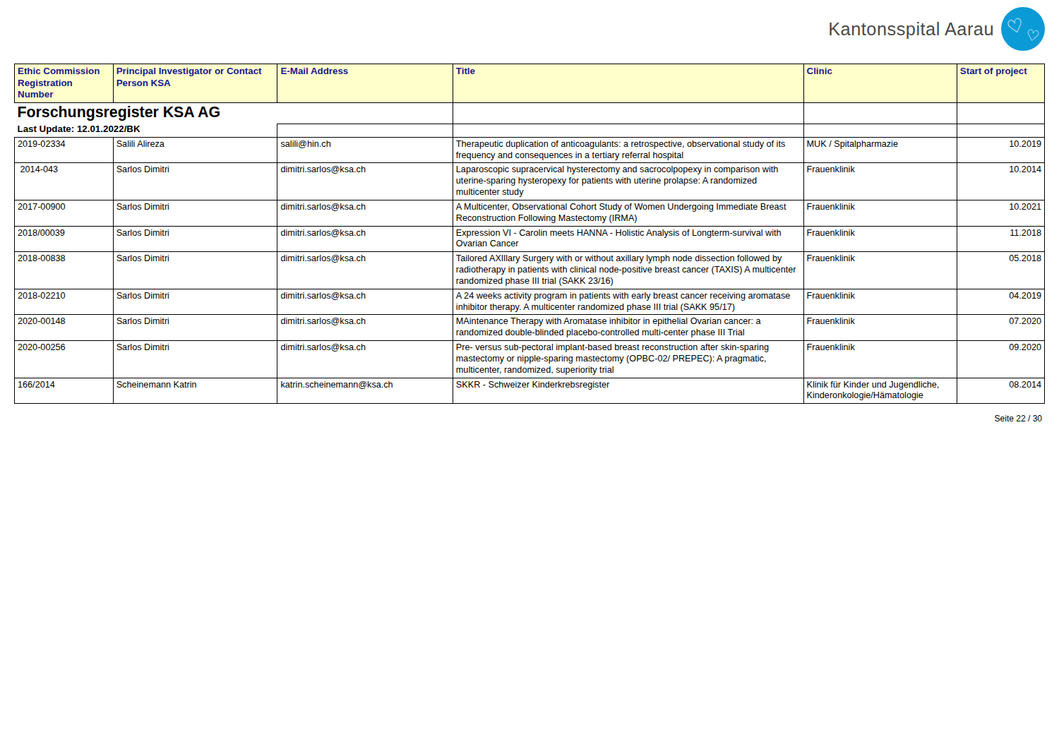Kantonsspital Aarau
| Forschungsregister KSA AG | | | |
| Last Update: 12.01.2022/BK | | | | |
| Ethic Commission Registration Number | Principal Investigator or Contact Person KSA | E-Mail Address | Title | Clinic | Start of project |
| 2019-02334 | Salili Alireza | salili@hin.ch | Therapeutic duplication of anticoagulants: a retrospective, observational study of its frequency and consequences in a tertiary referral hospital | MUK / Spitalpharmazie | 10.2019 |
| 2014-043 | Sarlos Dimitri | dimitri.sarlos@ksa.ch | Laparoscopic supracervical hysterectomy and sacrocolpopexy in comparison with uterine-sparing hysteropexy for patients with uterine prolapse: A randomized multicenter study | Frauenklinik | 10.2014 |
| 2017-00900 | Sarlos Dimitri | dimitri.sarlos@ksa.ch | A Multicenter, Observational Cohort Study of Women Undergoing Immediate Breast Reconstruction Following Mastectomy (IRMA) | Frauenklinik | 10.2021 |
| 2018/00039 | Sarlos Dimitri | dimitri.sarlos@ksa.ch | Expression VI - Carolin meets HANNA - Holistic Analysis of Longterm-survival with Ovarian Cancer | Frauenklinik | 11.2018 |
| 2018-00838 | Sarlos Dimitri | dimitri.sarlos@ksa.ch | Tailored AXIllary Surgery with or without axillary lymph node dissection followed by radiotherapy in patients with clinical node-positive breast cancer (TAXIS) A multicenter randomized phase III trial (SAKK 23/16) | Frauenklinik | 05.2018 |
| 2018-02210 | Sarlos Dimitri | dimitri.sarlos@ksa.ch | A 24 weeks activity program in patients with early breast cancer receiving aromatase inhibitor therapy. A multicenter randomized phase III trial (SAKK 95/17) | Frauenklinik | 04.2019 |
| 2020-00148 | Sarlos Dimitri | dimitri.sarlos@ksa.ch | MAintenance Therapy with Aromatase inhibitor in epithelial Ovarian cancer: a randomized double-blinded placebo-controlled multi-center phase III Trial | Frauenklinik | 07.2020 |
| 2020-00256 | Sarlos Dimitri | dimitri.sarlos@ksa.ch | Pre- versus sub-pectoral implant-based breast reconstruction after skin-sparing mastectomy or nipple-sparing mastectomy (OPBC-02/ PREPEC): A pragmatic, multicenter, randomized, superiority trial | Frauenklinik | 09.2020 |
| 166/2014 | Scheinemann Katrin | katrin.scheinemann@ksa.ch | SKKR - Schweizer Kinderkrebsregister | Klinik für Kinder und Jugendliche, Kinderonkologie/Hämatologie | 08.2014 |
Seite 22 / 30